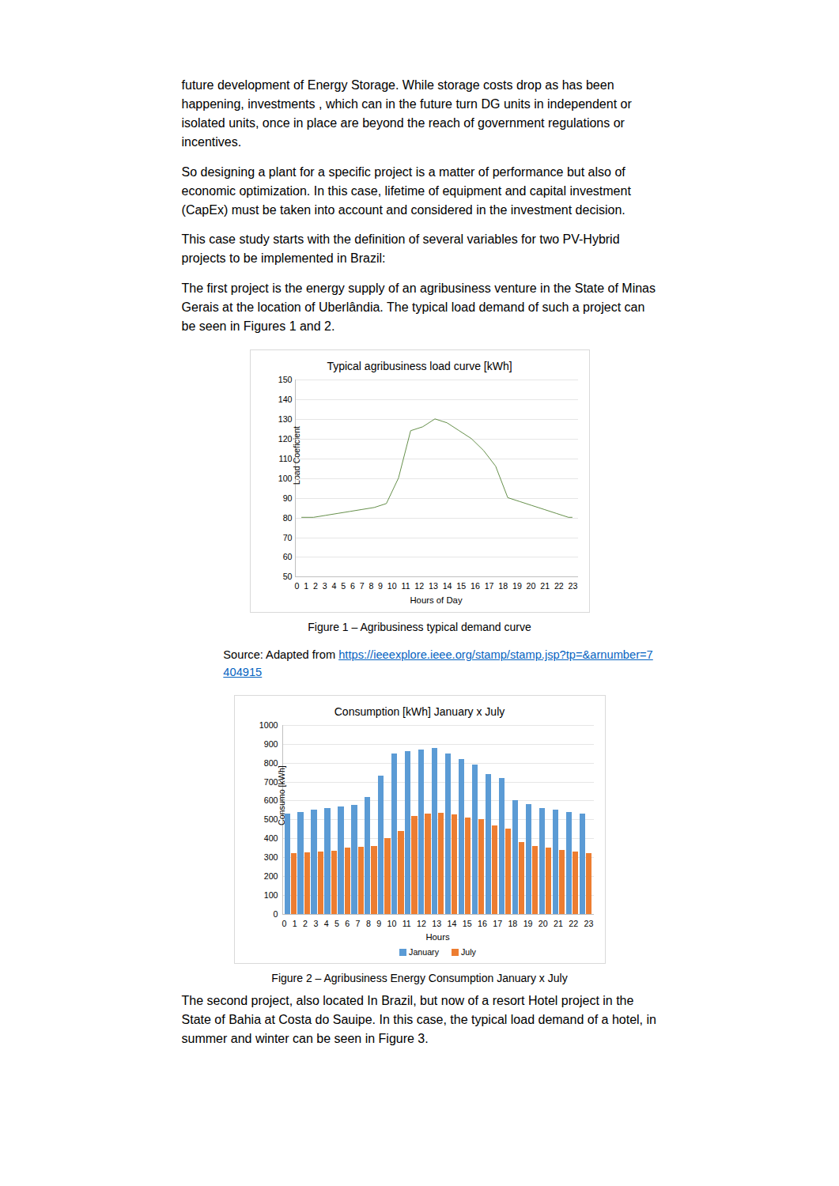future development of Energy Storage. While storage costs drop as has been happening, investments , which can in the future turn DG units in independent or isolated units, once in place are beyond the reach of government regulations or incentives.
So designing a plant for a specific project is a matter of performance but also of economic optimization. In this case, lifetime of equipment and capital investment (CapEx) must be taken into account and considered in the investment decision.
This case study starts with the definition of several variables for two PV-Hybrid projects to be implemented in Brazil:
The first project is the energy supply of an agribusiness venture in the State of Minas Gerais at the location of Uberlândia. The typical load demand of such a project can be seen in Figures 1 and 2.
Typical agribusiness load curve [kWh]
Load Coeficient
150
140
130
120
110
100
90
80
70
60
50
01234567891011121314151617181920212223
Hours of Day
Figure 1 – Agribusiness typical demand curve
Source: Adapted from https://ieeexplore.ieee.org/stamp/stamp.jsp?tp=&arnumber=7404915
Consumption [kWh] January x July
Consumo [kWh]
1000
900
800
700
600
500
400
300
200
100
0
01234567891011121314151617181920212223
Hours
January July
Figure 2 – Agribusiness Energy Consumption January x July
The second project, also located In Brazil, but now of a resort Hotel project in the State of Bahia at Costa do Sauipe. In this case, the typical load demand of a hotel, in summer and winter can be seen in Figure 3.